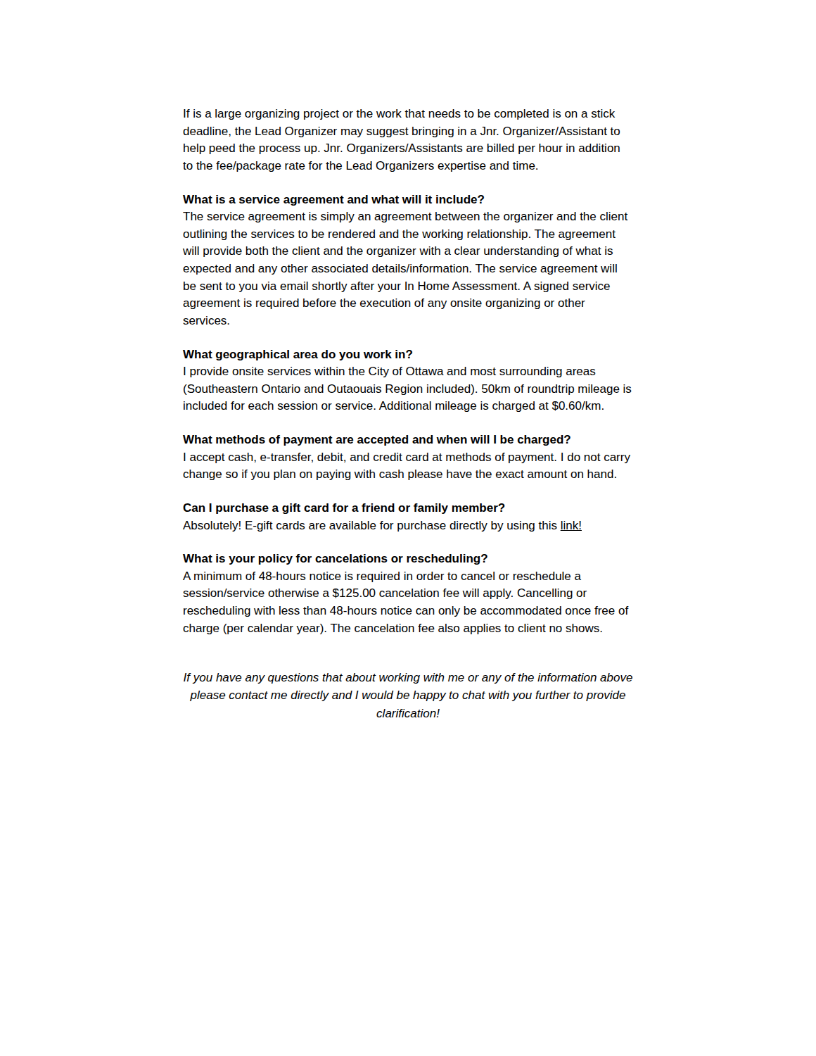If is a large organizing project or the work that needs to be completed is on a stick deadline, the Lead Organizer may suggest bringing in a Jnr. Organizer/Assistant to help peed the process up. Jnr. Organizers/Assistants are billed per hour in addition to the fee/package rate for the Lead Organizers expertise and time.
What is a service agreement and what will it include?
The service agreement is simply an agreement between the organizer and the client outlining the services to be rendered and the working relationship. The agreement will provide both the client and the organizer with a clear understanding of what is expected and any other associated details/information. The service agreement will be sent to you via email shortly after your In Home Assessment. A signed service agreement is required before the execution of any onsite organizing or other services.
What geographical area do you work in?
I provide onsite services within the City of Ottawa and most surrounding areas (Southeastern Ontario and Outaouais Region included). 50km of roundtrip mileage is included for each session or service. Additional mileage is charged at $0.60/km.
What methods of payment are accepted and when will I be charged?
I accept cash, e-transfer, debit, and credit card at methods of payment. I do not carry change so if you plan on paying with cash please have the exact amount on hand.
Can I purchase a gift card for a friend or family member?
Absolutely! E-gift cards are available for purchase directly by using this link!
What is your policy for cancelations or rescheduling?
A minimum of 48-hours notice is required in order to cancel or reschedule a session/service otherwise a $125.00 cancelation fee will apply. Cancelling or rescheduling with less than 48-hours notice can only be accommodated once free of charge (per calendar year). The cancelation fee also applies to client no shows.
If you have any questions that about working with me or any of the information above please contact me directly and I would be happy to chat with you further to provide clarification!